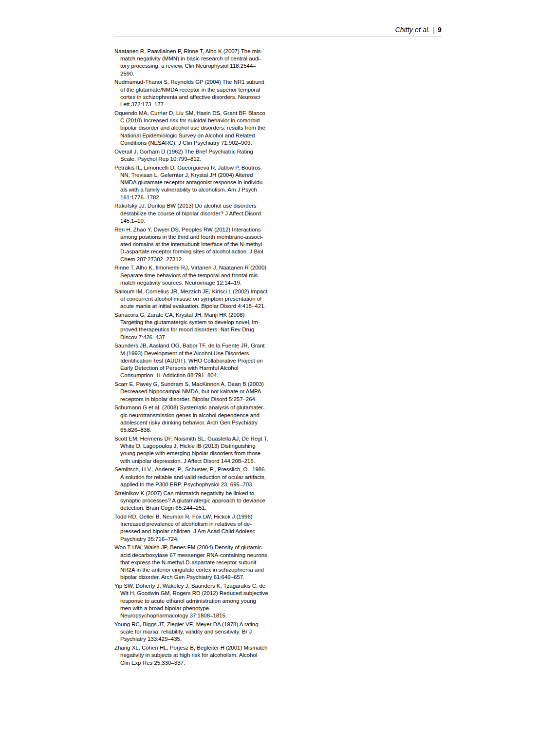Chitty et al.|9
Naatanen R, Paavilainen P, Rinne T, Alho K (2007) The mismatch negativity (MMN) in basic research of central auditory processing: a review. Clin Neurophysiol 118:2544–2590.
Nudmamud-Thanoi S, Reynolds GP (2004) The NR1 subunit of the glutamate/NMDA receptor in the superior temporal cortex in schizophrenia and affective disorders. Neurosci Lett 372:173–177.
Oquendo MA, Currier D, Liu SM, Hasin DS, Grant BF, Blanco C (2010) Increased risk for suicidal behavior in comorbid bipolar disorder and alcohol use disorders: results from the National Epidemiologic Survey on Alcohol and Related Conditions (NESARC). J Clin Psychiatry 71:902–909.
Overall J, Gorham D (1962) The Brief Psychiatric Rating Scale. Psychol Rep 10:799–812.
Petrakis IL, Limoncelli D, Gueorguieva R, Jatlow P, Boutros NN, Trevisan L, Gelernter J, Krystal JH (2004) Altered NMDA glutamate receptor antagonist response in individuals with a family vulnerability to alcoholism. Am J Psych 161:1776–1782.
Rakofsky JJ, Dunlop BW (2013) Do alcohol use disorders destabilize the course of bipolar disorder? J Affect Disord 145:1–10.
Ren H, Zhao Y, Dwyer DS, Peoples RW (2012) Interactions among positions in the third and fourth membrane-associated domains at the intersubunit interface of the N-methyl-D-aspartate receptor forming sites of alcohol action. J Biol Chem 287:27302–27312.
Rinne T, Alho K, Ilmoniemi RJ, Virtanen J, Naatanen R (2000) Separate time behaviors of the temporal and frontal mismatch negativity sources. Neuroimage 12:14–19.
Salloum IM, Cornelius JR, Mezzich JE, Kirisci L (2002) Impact of concurrent alcohol misuse on symptom presentation of acute mania at initial evaluation. Bipolar Disord 4:418–421.
Sanacora G, Zarate CA, Krystal JH, Manji HK (2008) Targeting the glutamatergic system to develop novel, improved therapeutics for mood disorders. Nat Rev Drug Discov 7:426–437.
Saunders JB, Aasland OG, Babor TF, de la Fuente JR, Grant M (1993) Development of the Alcohol Use Disorders Identification Test (AUDIT): WHO Collaborative Project on Early Detection of Persons with Harmful Alcohol Consumption--II. Addiction 88:791–804.
Scarr E, Pavey G, Sundram S, MacKinnon A, Dean B (2003) Decreased hippocampal NMDA, but not kainate or AMPA receptors in bipolar disorder. Bipolar Disord 5:257–264.
Schumann G et al. (2008) Systematic analysis of glutamatergic neurotransmission genes in alcohol dependence and adolescent risky drinking behavior. Arch Gen Psychiatry 65:826–838.
Scott EM, Hermens DF, Naismith SL, Guastella AJ, De Regt T, White D, Lagopoulos J, Hickie IB (2013) Distinguishing young people with emerging bipolar disorders from those with unipolar depression. J Affect Disord 144:208–215.
Semlitsch, H.V., Anderer, P., Schuster, P., Presslich, O., 1986. A solution for reliable and valid reduction of ocular artifacts, applied to the P300 ERP. Psychophysiol 23, 695–703.
Strelnikov K (2007) Can mismatch negativity be linked to synaptic processes? A glutamatergic approach to deviance detection. Brain Cogn 65:244–251.
Todd RD, Geller B, Neuman R, Fox LW, Hickok J (1996) Increased prevalence of alcoholism in relatives of depressed and bipolar children. J Am Acad Child Adolesc Psychiatry 35:716–724.
Woo T-UW, Walsh JP, Benes FM (2004) Density of glutamic acid decarboxylase 67 messenger RNA-containing neurons that express the N-methyl-D-aspartate receptor subunit NR2A in the anterior cingulate cortex in schizophrenia and bipolar disorder. Arch Gen Psychiatry 61:649–657.
Yip SW, Doherty J, Wakeley J, Saunders K, Tzagarakis C, de Wit H, Goodwin GM, Rogers RD (2012) Reduced subjective response to acute ethanol administration among young men with a broad bipolar phenotype. Neuropsychopharmacology 37:1808–1815.
Young RC, Biggs JT, Ziegler VE, Meyer DA (1978) A rating scale for mania: reliability, validity and sensitivity. Br J Psychiatry 133:429–435.
Zhang XL, Cohen HL, Porjesz B, Begleiter H (2001) Mismatch negativity in subjects at high risk for alcoholism. Alcohol Clin Exp Res 25:330–337.